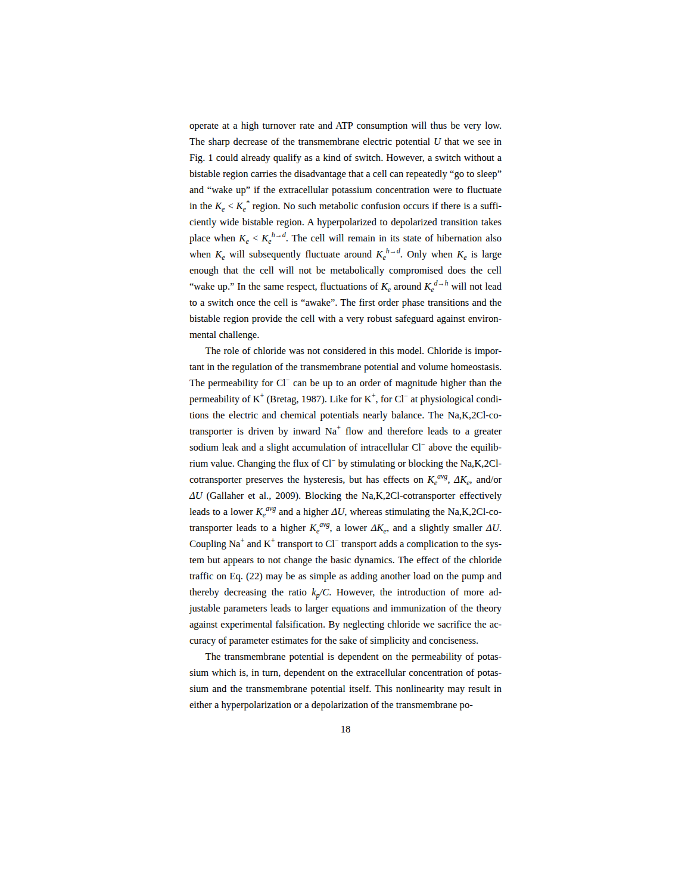operate at a high turnover rate and ATP consumption will thus be very low. The sharp decrease of the transmembrane electric potential U that we see in Fig. 1 could already qualify as a kind of switch. However, a switch without a bistable region carries the disadvantage that a cell can repeatedly “go to sleep” and “wake up” if the extracellular potassium concentration were to fluctuate in the Ke < Ke* region. No such metabolic confusion occurs if there is a sufficiently wide bistable region. A hyperpolarized to depolarized transition takes place when Ke < Keh→d. The cell will remain in its state of hibernation also when Ke will subsequently fluctuate around Keh→d. Only when Ke is large enough that the cell will not be metabolically compromised does the cell “wake up.” In the same respect, fluctuations of Ke around Ked→h will not lead to a switch once the cell is “awake”. The first order phase transitions and the bistable region provide the cell with a very robust safeguard against environmental challenge.
The role of chloride was not considered in this model. Chloride is important in the regulation of the transmembrane potential and volume homeostasis. The permeability for Cl− can be up to an order of magnitude higher than the permeability of K+ (Bretag, 1987). Like for K+, for Cl− at physiological conditions the electric and chemical potentials nearly balance. The Na,K,2Cl-cotransporter is driven by inward Na+ flow and therefore leads to a greater sodium leak and a slight accumulation of intracellular Cl− above the equilibrium value. Changing the flux of Cl− by stimulating or blocking the Na,K,2Cl-cotransporter preserves the hysteresis, but has effects on Keavg, ΔKe, and/or ΔU (Gallaher et al., 2009). Blocking the Na,K,2Cl-cotransporter effectively leads to a lower Keavg and a higher ΔU, whereas stimulating the Na,K,2Cl-cotransporter leads to a higher Keavg, a lower ΔKe, and a slightly smaller ΔU. Coupling Na+ and K+ transport to Cl− transport adds a complication to the system but appears to not change the basic dynamics. The effect of the chloride traffic on Eq. (22) may be as simple as adding another load on the pump and thereby decreasing the ratio kp/C. However, the introduction of more adjustable parameters leads to larger equations and immunization of the theory against experimental falsification. By neglecting chloride we sacrifice the accuracy of parameter estimates for the sake of simplicity and conciseness.
The transmembrane potential is dependent on the permeability of potassium which is, in turn, dependent on the extracellular concentration of potassium and the transmembrane potential itself. This nonlinearity may result in either a hyperpolarization or a depolarization of the transmembrane po-
18